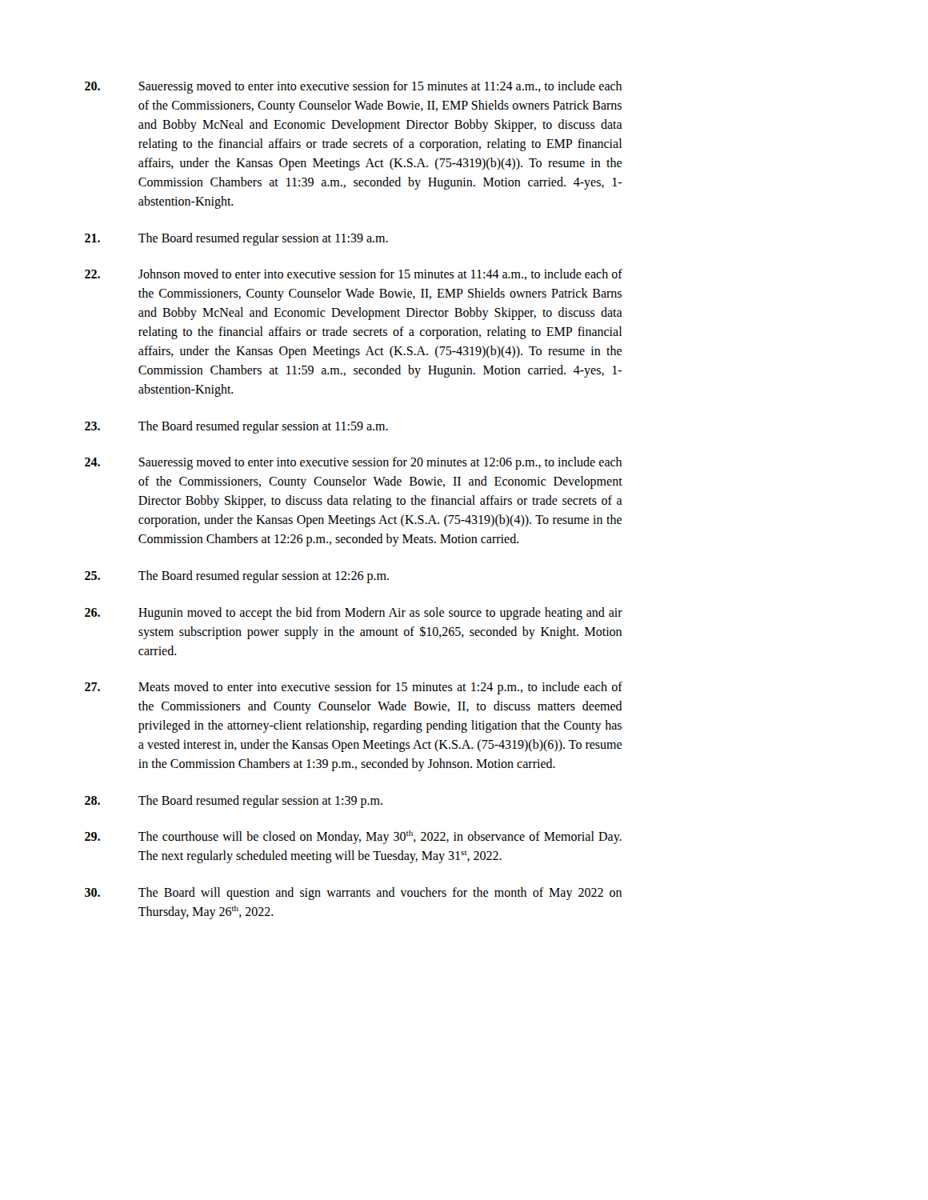20.
Saueressig moved to enter into executive session for 15 minutes at 11:24 a.m., to include each of the Commissioners, County Counselor Wade Bowie, II, EMP Shields owners Patrick Barns and Bobby McNeal and Economic Development Director Bobby Skipper, to discuss data relating to the financial affairs or trade secrets of a corporation, relating to EMP financial affairs, under the Kansas Open Meetings Act (K.S.A. (75-4319)(b)(4)). To resume in the Commission Chambers at 11:39 a.m., seconded by Hugunin. Motion carried. 4-yes, 1-abstention-Knight.
21.
The Board resumed regular session at 11:39 a.m.
22.
Johnson moved to enter into executive session for 15 minutes at 11:44 a.m., to include each of the Commissioners, County Counselor Wade Bowie, II, EMP Shields owners Patrick Barns and Bobby McNeal and Economic Development Director Bobby Skipper, to discuss data relating to the financial affairs or trade secrets of a corporation, relating to EMP financial affairs, under the Kansas Open Meetings Act (K.S.A. (75-4319)(b)(4)). To resume in the Commission Chambers at 11:59 a.m., seconded by Hugunin. Motion carried. 4-yes, 1-abstention-Knight.
23.
The Board resumed regular session at 11:59 a.m.
24.
Saueressig moved to enter into executive session for 20 minutes at 12:06 p.m., to include each of the Commissioners, County Counselor Wade Bowie, II and Economic Development Director Bobby Skipper, to discuss data relating to the financial affairs or trade secrets of a corporation, under the Kansas Open Meetings Act (K.S.A. (75-4319)(b)(4)). To resume in the Commission Chambers at 12:26 p.m., seconded by Meats. Motion carried.
25.
The Board resumed regular session at 12:26 p.m.
26.
Hugunin moved to accept the bid from Modern Air as sole source to upgrade heating and air system subscription power supply in the amount of $10,265, seconded by Knight. Motion carried.
27.
Meats moved to enter into executive session for 15 minutes at 1:24 p.m., to include each of the Commissioners and County Counselor Wade Bowie, II, to discuss matters deemed privileged in the attorney-client relationship, regarding pending litigation that the County has a vested interest in, under the Kansas Open Meetings Act (K.S.A. (75-4319)(b)(6)). To resume in the Commission Chambers at 1:39 p.m., seconded by Johnson. Motion carried.
28.
The Board resumed regular session at 1:39 p.m.
29.
The courthouse will be closed on Monday, May 30th, 2022, in observance of Memorial Day. The next regularly scheduled meeting will be Tuesday, May 31st, 2022.
30.
The Board will question and sign warrants and vouchers for the month of May 2022 on Thursday, May 26th, 2022.